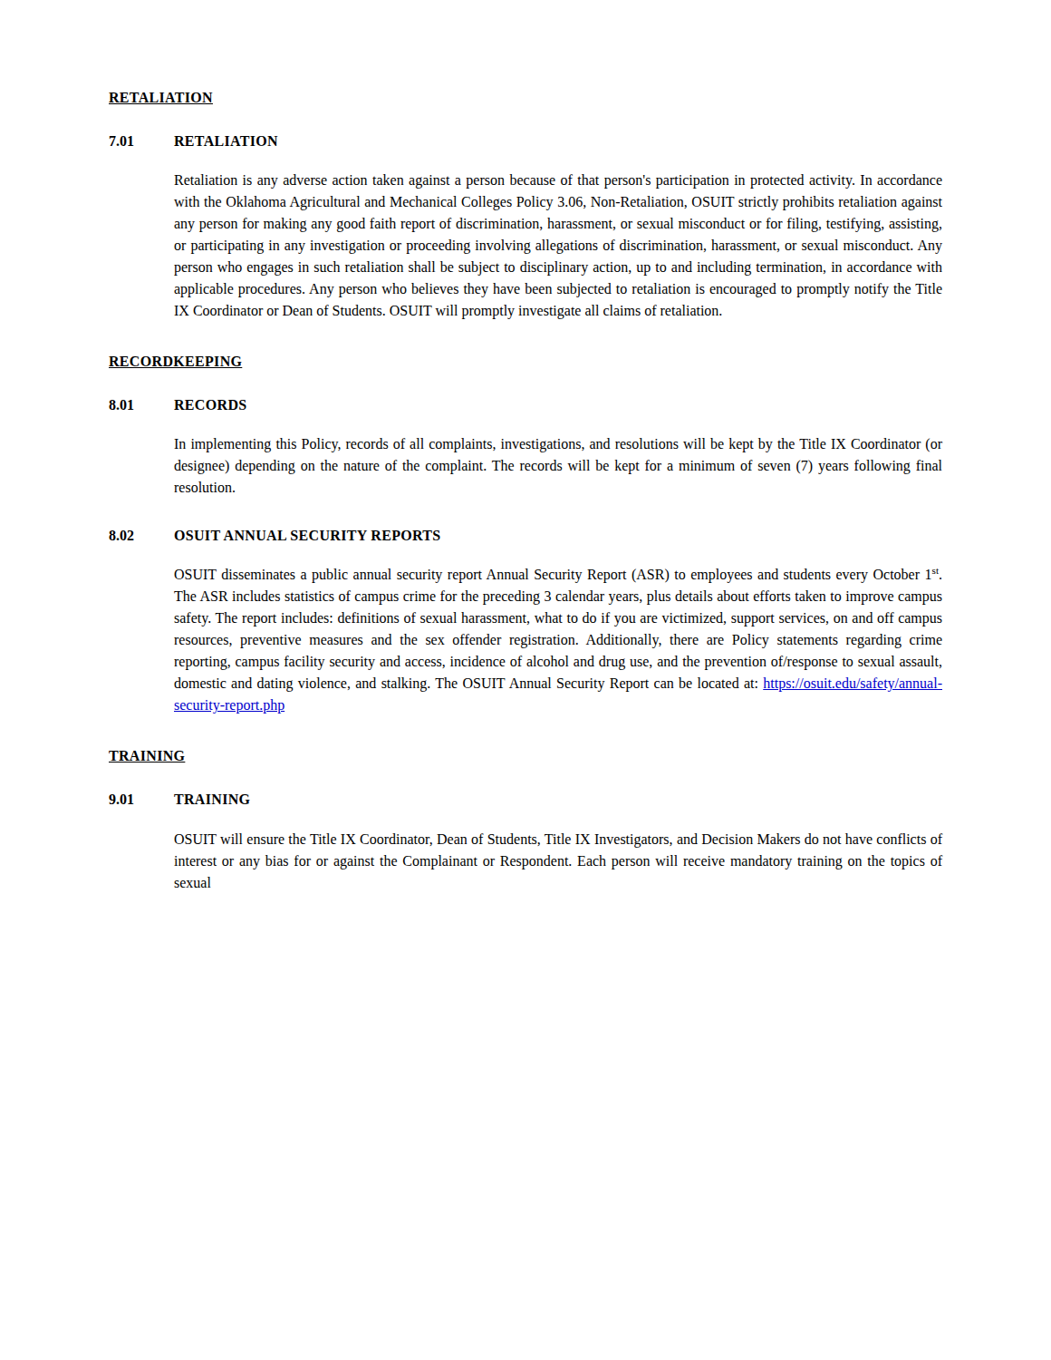RETALIATION
7.01 RETALIATION
Retaliation is any adverse action taken against a person because of that person's participation in protected activity. In accordance with the Oklahoma Agricultural and Mechanical Colleges Policy 3.06, Non-Retaliation, OSUIT strictly prohibits retaliation against any person for making any good faith report of discrimination, harassment, or sexual misconduct or for filing, testifying, assisting, or participating in any investigation or proceeding involving allegations of discrimination, harassment, or sexual misconduct. Any person who engages in such retaliation shall be subject to disciplinary action, up to and including termination, in accordance with applicable procedures. Any person who believes they have been subjected to retaliation is encouraged to promptly notify the Title IX Coordinator or Dean of Students. OSUIT will promptly investigate all claims of retaliation.
RECORDKEEPING
8.01 RECORDS
In implementing this Policy, records of all complaints, investigations, and resolutions will be kept by the Title IX Coordinator (or designee) depending on the nature of the complaint. The records will be kept for a minimum of seven (7) years following final resolution.
8.02 OSUIT ANNUAL SECURITY REPORTS
OSUIT disseminates a public annual security report Annual Security Report (ASR) to employees and students every October 1st. The ASR includes statistics of campus crime for the preceding 3 calendar years, plus details about efforts taken to improve campus safety. The report includes: definitions of sexual harassment, what to do if you are victimized, support services, on and off campus resources, preventive measures and the sex offender registration. Additionally, there are Policy statements regarding crime reporting, campus facility security and access, incidence of alcohol and drug use, and the prevention of/response to sexual assault, domestic and dating violence, and stalking. The OSUIT Annual Security Report can be located at: https://osuit.edu/safety/annual-security-report.php
TRAINING
9.01 TRAINING
OSUIT will ensure the Title IX Coordinator, Dean of Students, Title IX Investigators, and Decision Makers do not have conflicts of interest or any bias for or against the Complainant or Respondent. Each person will receive mandatory training on the topics of sexual